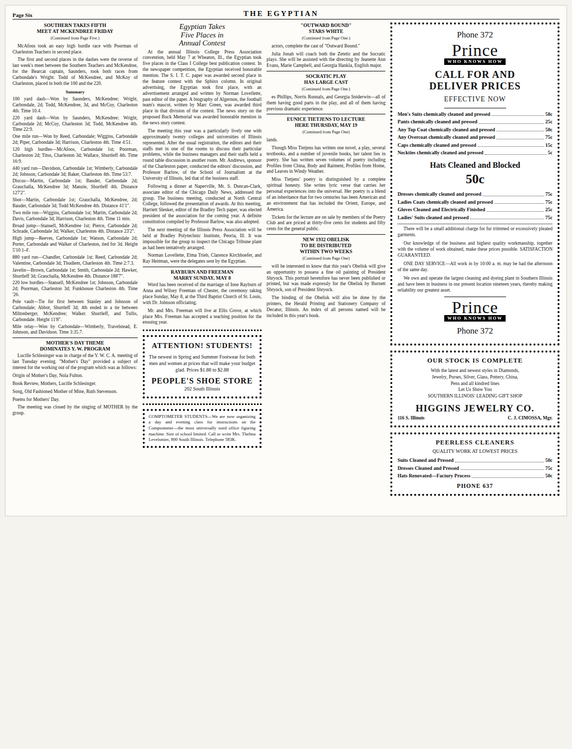Page Six
THE EGYPTIAN
Southern Takes Fifth
Meet at McKendree Friday
(Continued from Page Five.)
McAfoos took an easy high hurdle race with Poorman of Charleston Teachers in second place.
The first and second places in the dashes were the reverse of last week's meet between the Southern Teachers and McKendree, for the Bearcat captain, Saunders, took both races from Carbondale's Wright. Todd of McKendree, and McKoy of Charleston, placed in both the 100 and the 220.
Summary
100 yard dash—Won by Saunders, McKendree; Wright, Carbondale, 2d; Todd, McKendree, 3d, and McCoy, Charleston 4th. Time 10.4.
220 yard dash—Won by Saunders, McKendree; Wright, Carbondale 2d; McCoy, Charleston 3d; Todd, McKendree 4th. Time 22:9.
One mile run—Won by Reed, Carbondale; Wiggins, Carbondale 2d; Piper, Carbondale 3d; Harrison, Charleston 4th. Time 4:51.
120 high hurdles—McAfoos, Carbondale 1st; Poorman, Charleston 2d; Titus, Charleston 3d; Wallace, Shurtleff 4th. Time 16:9.
440 yard run—Davidson, Carbondale 1st; Wimberly, Carbondale 2d; Johnson, Carbondale 3d; Baker, Charleston 4th. Time 53:7.
Discus—Martin, Carbondale 1st; Bauder, Carbondale 2d; Grauchalla, McKendree 3d; Manzie, Shurtleff 4th. Distance 127'2".
Shot—Martin, Carbondale 1st; Grauchalla, McKendree, 2d; Bauder, Carbondale 3d; Todd McKendree 4th. Distance 41'1".
Two mile run—Wiggins, Carbondale 1st; Martin, Carbondale 2d; Davis, Carbondale 3d; Harrison, Charleston 4th. Time 11 min.
Broad jump—Stansell, McKendree 1st; Pierce, Carbondale 2d; Schrade, Carbondale 3d; Walker, Charleston 4th. Distance 23'2".
High jump—Reeves, Carbondale 1st; Watson, Carbondale 2d; Porter, Carbondale and Walker of Charleston, tied for 3d. Height 5'10 1-4'.
880 yard run—Chandler, Carbondale 1st; Reed, Carbondale 2d; Valentine, Carbondale 3d; Thudiem, Charleston 4th. Time 2:7.3.
Javelin—Brown, Carbondale 1st; Smith, Carbondale 2d; Hawker, Shurtleff 3d; Grauchalla, McKendree 4th. Distance 188'7".
220 low hurdles—Stansell, McKendree 1st; Johnson, Carbondale 2d; Poorman, Charleston 3d; Funkhouse Charleston 4th. Time '26.
Pole vault—Tie for first between Stanley and Johnson of Carbondale; Abbot, Shurtleff 3d; 4th ended in a tie between Miltonberger, McKendree; Walker. Shurtleff, and Tullis, Carbondale. Height 11'8".
Mile relay—Won by Carbondale—Wimberly, Travelstead, E. Johnson, and Davidson. Time 3:35.7.
Mother's Day Theme
Dominates Y. W. Program
Lucille Schlesinger was in charge of the Y. W. C. A. meeting of last Tuesday evening. "Mother's Day" provided a subject of interest for the working out of the program which was as follows:
Origin of Mother's Day, Nola Fulton.
Book Review, Mothers, Lucille Schlesinger.
Song, Old Fashioned Mother of Mine, Ruth Stevenson.
Poems for Mothers' Day.
The meeting was closed by the singing of MOTHER by the group.
Egyptian Takes
Five Places in
Annual Contest
At the annual Illinois College Press Association convention, held May 7 at Wheaton, Ill., the Egyptian took five places in the Class I College best publication contest. In the newspaper competition, the Egyptian received honorable mention. The S. I. T. C. paper was awarded second place in the feature contest with the Sphinx column. In original advertising, the Egyptian took first place, with an advertisement arranged and written by Norman Lovellette, past editor of the paper. A biography of Algernon, the football team's mascot, written by Marc Green, was awarded third place in that division of the contest. The news story on the proposed Buck Memorial was awarded honorable mention in the news story contest.
The meeting this year was a particularly lively one with approximately twenty colleges and universities of Illinois represented. After the usual registration, the editors and their staffs met in one of the rooms to discuss their particular problems, while the business managers and their staffs held a round table discussion in another room. Mr. Andrews, sponsor of the Charleston paper, conducted the editors' discussion, and Professor Barlow, of the School of Journalism at the University of Illinois, led that of the business staff.
Following a dinner at Naperville, Mr. S. Duncan-Clark, associate editor of the Chicago Daily News, addressed the group. The business meeting, conducted at North Central College, followed the presentation of awards. At this meeting, Harriett Slenker, editor of the Bradley Tech paper, was elected president of the association for the coming year. A definite constitution compiled by Professor Barlow, was also adopted.
The next meeting of the Illinois Press Association will be held at Bradley Polytechnic Institute, Peoria, Ill. It was impossible for the group to inspect the Chicago Tribune plant as had been tentatively arranged.
Norman Lovellette, Elma Trieb, Clarence Kirchhoefer, and Ray Heitman, were the delegates sent by the Egyptian.
Rayburn and Freeman
Marry Sunday, May 8
Word has been received of the marriage of Ione Rayburn of Anna and Wilsey Freeman of Chester, the ceremony taking place Sunday, May 8, at the Third Baptist Church of St. Louis, with Dr. Johnson officiating.
Mr. and Mrs. Freeman will live at Ellis Grove, at which place Mrs. Freeman has accepted a teaching position for the ensuing year.
ATTENTION! STUDENTS!
The newest in Spring and Summer Footwear for both men and women at prices that will make your budget glad. Prices $1.88 to $2.88
PEOPLE'S SHOE STORE
202 South Illinois
COMPTOMETER STUDENTS—We are now organizing a day and evening class for instructions on the Comptometer—the most universally used office figuring machine. Size of school limited. Call or write Mrs. Thelma Levelsmier, 800 South Illinois. Telephone 583K.
"Outward Bound"
Stars White
(Continued from Page One.)
actors, complete the cast of "Outward Bound."
Julia Jonah will coach both the Zetetic and the Socratic plays. She will be assisted with the directing by Jeanette Ann Evans, Marie Campbell, and Georgia Hankla, English major.
Socratic Play
Has Large Cast
(Continued from Page One.)
es Phillips, Norris Runnals, and Georgia Sniderwin—all of them having good parts in the play, and all of them having previous dramatic experience.
Eunice Tietjens to Lecture
Here Thursday, May 19
(Continued from Page One)
lands.
Though Miss Tietjens has written one novel, a play, several textbooks, and a number of juvenile books, her talent lies in poetry. She has written seven volumes of poetry including Profiles from China, Body and Raiment, Profiles from Home, and Leaves in Windy Weather.
Miss Tietjens' poetry is distinguished by a complete spiritual honesty. She writes lyric verse that carries her personal experiences into the universal. Her poetry is a blend of an inheritance that for two centuries has been American and an environment that has included the Orient, Europe, and America.
Tickets for the lecture are on sale by members of the Poetry Club and are priced at thirty-five cents for students and fifty cents for the general public.
New 1932 Obelisk
To Be Distributed
Within Two Weeks
(Continued from Page One)
will be interested to know that this year's Obelisk will give an opportunity to possess a fine oil painting of President Shryock. This portrait heretofore has never been published or printed, but was made expressly for the Obelisk by Burnett Shryock, son of President Shryock.
The binding of the Obelisk will also be done by the printers, the Herald Printing and Stationery Company of Decatur, Illinois. An index of all persons named will be included in this year's book.
Phone 372
Prince
WHO KNOWS HOW
CALL FOR AND
DELIVER PRICES
EFFECTIVE NOW
Men's Suits chemically cleaned and pressed 50c
Pants chemically cleaned and pressed 25c
Any Top Coat chemically cleaned and pressed 50c
Any Overcoat chemically cleaned and pressed 75c
Caps chemically cleaned and pressed 15c
Neckties chemically cleaned and pressed 5c
Hats Cleaned and Blocked
50c
Dresses chemically cleaned and pressed 75c
Ladies Coats chemically cleaned and pressed 75c
Gloves Cleaned and Electrically Finished 25c
Ladies' Suits cleaned and pressed 75c
There will be a small additional charge for fur trimmed or excessively pleated garments.
Our knowledge of the business and highest quality workmanship, together with the volume of work obtained, make these prices possible. SATISFACTION GUARANTEED.
ONE DAY SERVICE—All work in by 10:00 a. m. may be had the afternoon of the same day.
We own and operate the largest cleaning and dyeing plant in Southern Illinois and have been in business in our present location nineteen years, thereby making reliability our greatest asset.
Prince
WHO KNOWS HOW
Phone 372
OUR STOCK IS COMPLETE
With the latest and newest styles in Diamonds,
Jewelry, Purses, Silver, Glass, Pottery, China,
Pens and all kindred lines
Let Us Show You
SOUTHERN ILLINOIS' LEADING GIFT SHOP
HIGGINS JEWELRY CO.
116 S. Illinois C. J. CIMOSSA, Mgr.
PEERLESS CLEANERS
QUALITY WORK AT LOWEST PRICES
Suits Cleaned and Pressed 50c
Dresses Cleaned and Pressed 75c
Hats Renovated—Factory Process 50c
PHONE 637